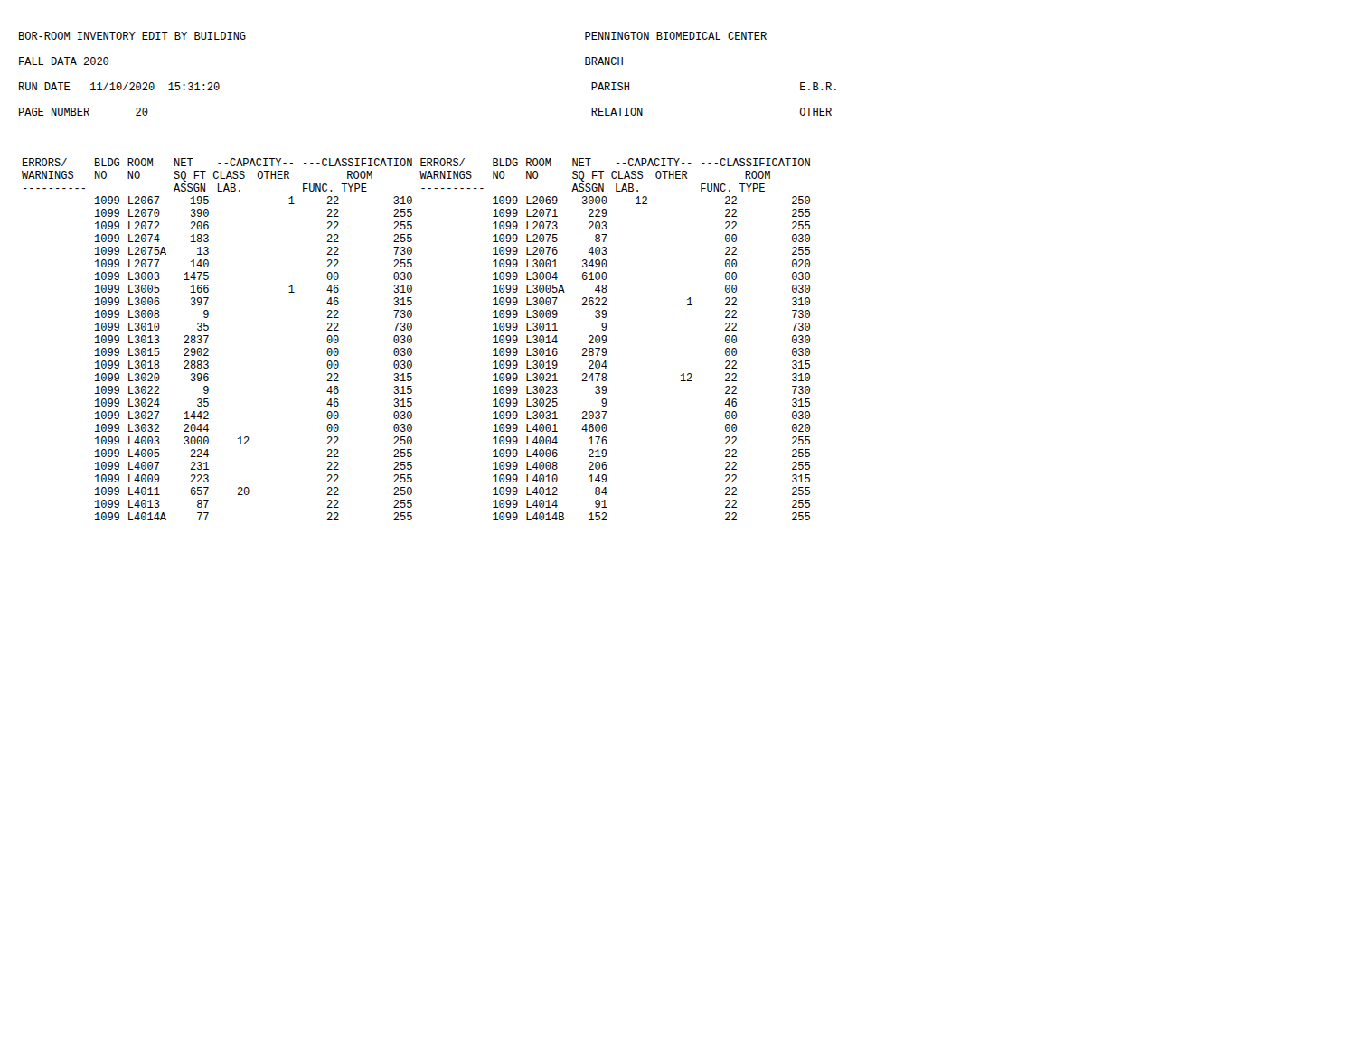BOR-ROOM INVENTORY EDIT BY BUILDING PENNINGTON BIOMEDICAL CENTER
FALL DATA 2020 BRANCH
RUN DATE 11/10/2020 15:31:20 PARISH E.B.R.
PAGE NUMBER 20 RELATION OTHER
| ERRORS/ | BLDG | ROOM | NET | --CAPACITY-- | ---CLASSIFICATION | ERRORS/ | BLDG | ROOM | NET | --CAPACITY-- | ---CLASSIFICATION |
| --- | --- | --- | --- | --- | --- | --- | --- | --- | --- | --- | --- |
| WARNINGS | NO | NO | SQ FT CLASS | OTHER | | ROOM | WARNINGS | NO | NO | SQ FT CLASS | OTHER | | ROOM |
| ---------- | | | ASSGN | LAB. | | FUNC. TYPE | ---------- | | | ASSGN | LAB. | | FUNC. TYPE |
| | 1099 | L2067 | 195 | | 1 | 22 | 310 | | 1099 | L2069 | 3000 | 12 | | 22 | 250 |
| | 1099 | L2070 | 390 | | | 22 | 255 | | 1099 | L2071 | 229 | | | 22 | 255 |
| | 1099 | L2072 | 206 | | | 22 | 255 | | 1099 | L2073 | 203 | | | 22 | 255 |
| | 1099 | L2074 | 183 | | | 22 | 255 | | 1099 | L2075 | 87 | | | 00 | 030 |
| | 1099 | L2075A | 13 | | | 22 | 730 | | 1099 | L2076 | 403 | | | 22 | 255 |
| | 1099 | L2077 | 140 | | | 22 | 255 | | 1099 | L3001 | 3490 | | | 00 | 020 |
| | 1099 | L3003 | 1475 | | | 00 | 030 | | 1099 | L3004 | 6100 | | | 00 | 030 |
| | 1099 | L3005 | 166 | | 1 | 46 | 310 | | 1099 | L3005A | 48 | | | 00 | 030 |
| | 1099 | L3006 | 397 | | | 46 | 315 | | 1099 | L3007 | 2622 | | 1 | 22 | 310 |
| | 1099 | L3008 | 9 | | | 22 | 730 | | 1099 | L3009 | 39 | | | 22 | 730 |
| | 1099 | L3010 | 35 | | | 22 | 730 | | 1099 | L3011 | 9 | | | 22 | 730 |
| | 1099 | L3013 | 2837 | | | 00 | 030 | | 1099 | L3014 | 209 | | | 00 | 030 |
| | 1099 | L3015 | 2902 | | | 00 | 030 | | 1099 | L3016 | 2879 | | | 00 | 030 |
| | 1099 | L3018 | 2883 | | | 00 | 030 | | 1099 | L3019 | 204 | | | 22 | 315 |
| | 1099 | L3020 | 396 | | | 22 | 315 | | 1099 | L3021 | 2478 | | 12 | 22 | 310 |
| | 1099 | L3022 | 9 | | | 46 | 315 | | 1099 | L3023 | 39 | | | 22 | 730 |
| | 1099 | L3024 | 35 | | | 46 | 315 | | 1099 | L3025 | 9 | | | 46 | 315 |
| | 1099 | L3027 | 1442 | | | 00 | 030 | | 1099 | L3031 | 2037 | | | 00 | 030 |
| | 1099 | L3032 | 2044 | | | 00 | 030 | | 1099 | L4001 | 4600 | | | 00 | 020 |
| | 1099 | L4003 | 3000 | 12 | | 22 | 250 | | 1099 | L4004 | 176 | | | 22 | 255 |
| | 1099 | L4005 | 224 | | | 22 | 255 | | 1099 | L4006 | 219 | | | 22 | 255 |
| | 1099 | L4007 | 231 | | | 22 | 255 | | 1099 | L4008 | 206 | | | 22 | 255 |
| | 1099 | L4009 | 223 | | | 22 | 255 | | 1099 | L4010 | 149 | | | 22 | 315 |
| | 1099 | L4011 | 657 | 20 | | 22 | 250 | | 1099 | L4012 | 84 | | | 22 | 255 |
| | 1099 | L4013 | 87 | | | 22 | 255 | | 1099 | L4014 | 91 | | | 22 | 255 |
| | 1099 | L4014A | 77 | | | 22 | 255 | | 1099 | L4014B | 152 | | | 22 | 255 |